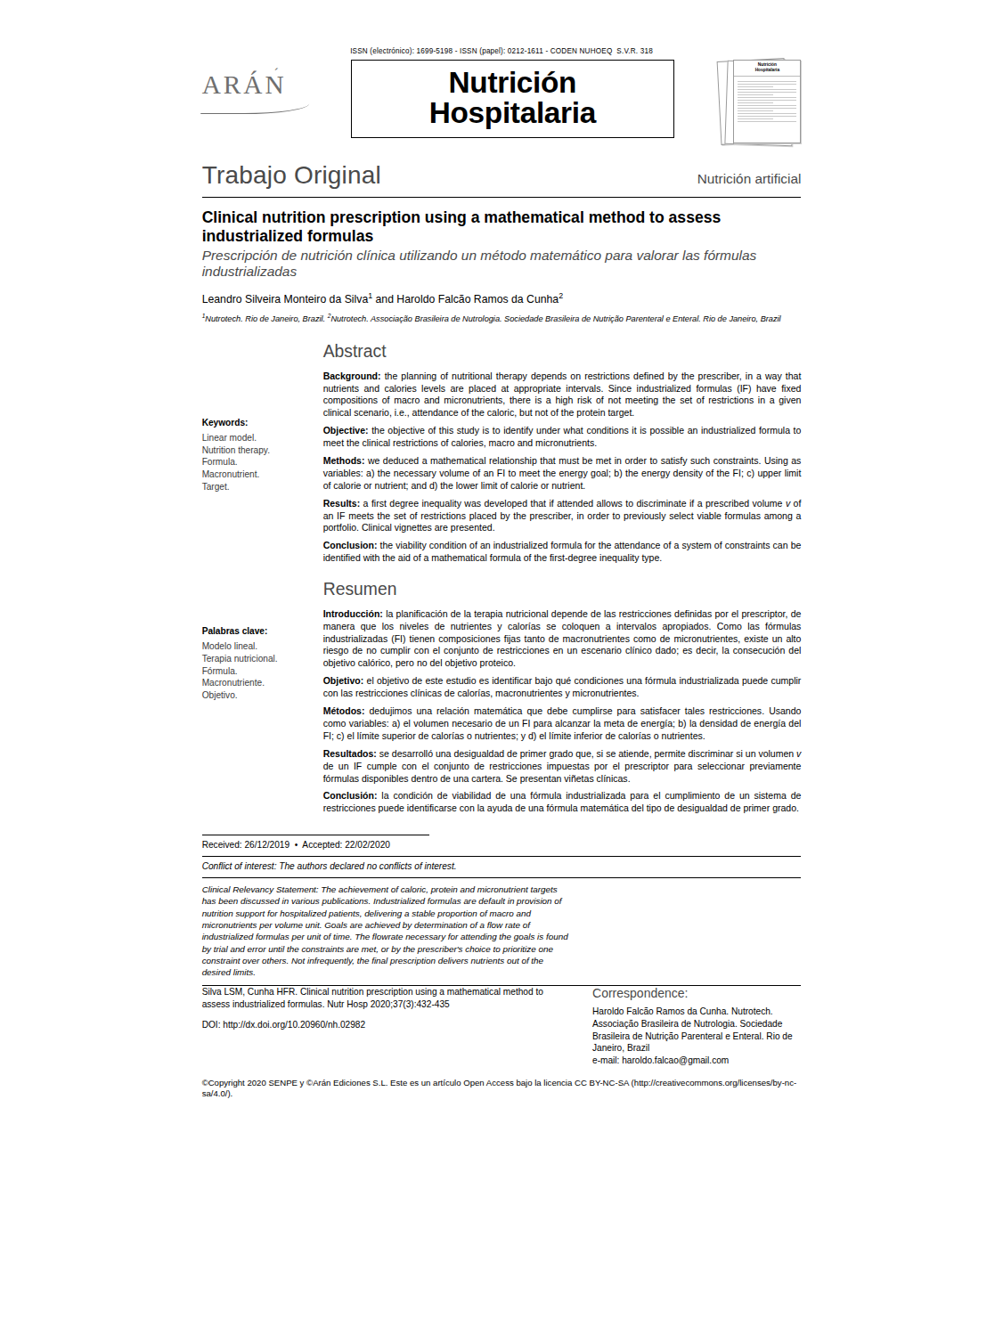ISSN (electrónico): 1699-5198 - ISSN (papel): 0212-1611 - CODEN NUHOEQ S.V.R. 318
ARÁN´
Nutrición
Hospitalaria
Nutrición
Hospitalaria
Trabajo Original
Nutrición artificial
Clinical nutrition prescription using a mathematical method to assess industrialized formulas
Prescripción de nutrición clínica utilizando un método matemático para valorar las fórmulas industrializadas
Leandro Silveira Monteiro da Silva1 and Haroldo Falcão Ramos da Cunha2
1Nutrotech. Rio de Janeiro, Brazil. 2Nutrotech. Associação Brasileira de Nutrologia. Sociedade Brasileira de Nutrição Parenteral e Enteral. Rio de Janeiro, Brazil
Keywords:
Linear model. Nutrition therapy. Formula. Macronutrient. Target.
Palabras clave:
Modelo lineal. Terapia nutricional. Fórmula. Macronutriente. Objetivo.
Abstract
Background: the planning of nutritional therapy depends on restrictions defined by the prescriber, in a way that nutrients and calories levels are placed at appropriate intervals. Since industrialized formulas (IF) have fixed compositions of macro and micronutrients, there is a high risk of not meeting the set of restrictions in a given clinical scenario, i.e., attendance of the caloric, but not of the protein target.
Objective: the objective of this study is to identify under what conditions it is possible an industrialized formula to meet the clinical restrictions of calories, macro and micronutrients.
Methods: we deduced a mathematical relationship that must be met in order to satisfy such constraints. Using as variables: a) the necessary volume of an FI to meet the energy goal; b) the energy density of the FI; c) upper limit of calorie or nutrient; and d) the lower limit of calorie or nutrient.
Results: a first degree inequality was developed that if attended allows to discriminate if a prescribed volume v of an IF meets the set of restrictions placed by the prescriber, in order to previously select viable formulas among a portfolio. Clinical vignettes are presented.
Conclusion: the viability condition of an industrialized formula for the attendance of a system of constraints can be identified with the aid of a mathematical formula of the first-degree inequality type.
Resumen
Introducción: la planificación de la terapia nutricional depende de las restricciones definidas por el prescriptor, de manera que los niveles de nutrientes y calorías se coloquen a intervalos apropiados. Como las fórmulas industrializadas (FI) tienen composiciones fijas tanto de macronutrientes como de micronutrientes, existe un alto riesgo de no cumplir con el conjunto de restricciones en un escenario clínico dado; es decir, la consecución del objetivo calórico, pero no del objetivo proteico.
Objetivo: el objetivo de este estudio es identificar bajo qué condiciones una fórmula industrializada puede cumplir con las restricciones clínicas de calorías, macronutrientes y micronutrientes.
Métodos: dedujimos una relación matemática que debe cumplirse para satisfacer tales restricciones. Usando como variables: a) el volumen necesario de un FI para alcanzar la meta de energía; b) la densidad de energía del FI; c) el límite superior de calorías o nutrientes; y d) el límite inferior de calorías o nutrientes.
Resultados: se desarrolló una desigualdad de primer grado que, si se atiende, permite discriminar si un volumen v de un IF cumple con el conjunto de restricciones impuestas por el prescriptor para seleccionar previamente fórmulas disponibles dentro de una cartera. Se presentan viñetas clínicas.
Conclusión: la condición de viabilidad de una fórmula industrializada para el cumplimiento de un sistema de restricciones puede identificarse con la ayuda de una fórmula matemática del tipo de desigualdad de primer grado.
Received: 26/12/2019 • Accepted: 22/02/2020
Conflict of interest: The authors declared no conflicts of interest.
Clinical Relevancy Statement: The achievement of caloric, protein and micronutrient targets has been discussed in various publications. Industrialized formulas are default in provision of nutrition support for hospitalized patients, delivering a stable proportion of macro and micronutrients per volume unit. Goals are achieved by determination of a flow rate of industrialized formulas per unit of time. The flowrate necessary for attending the goals is found by trial and error until the constraints are met, or by the prescriber's choice to prioritize one constraint over others. Not infrequently, the final prescription delivers nutrients out of the desired limits.
Silva LSM, Cunha HFR. Clinical nutrition prescription using a mathematical method to assess industrialized formulas. Nutr Hosp 2020;37(3):432-435
DOI: http://dx.doi.org/10.20960/nh.02982
Correspondence:
Haroldo Falcão Ramos da Cunha. Nutrotech.
Associação Brasileira de Nutrologia. Sociedade
Brasileira de Nutrição Parenteral e Enteral. Rio de
Janeiro, Brazil
e-mail: haroldo.falcao@gmail.com
©Copyright 2020 SENPE y ©Arán Ediciones S.L. Este es un artículo Open Access bajo la licencia CC BY-NC-SA (http://creativecommons.org/licenses/by-nc-sa/4.0/).